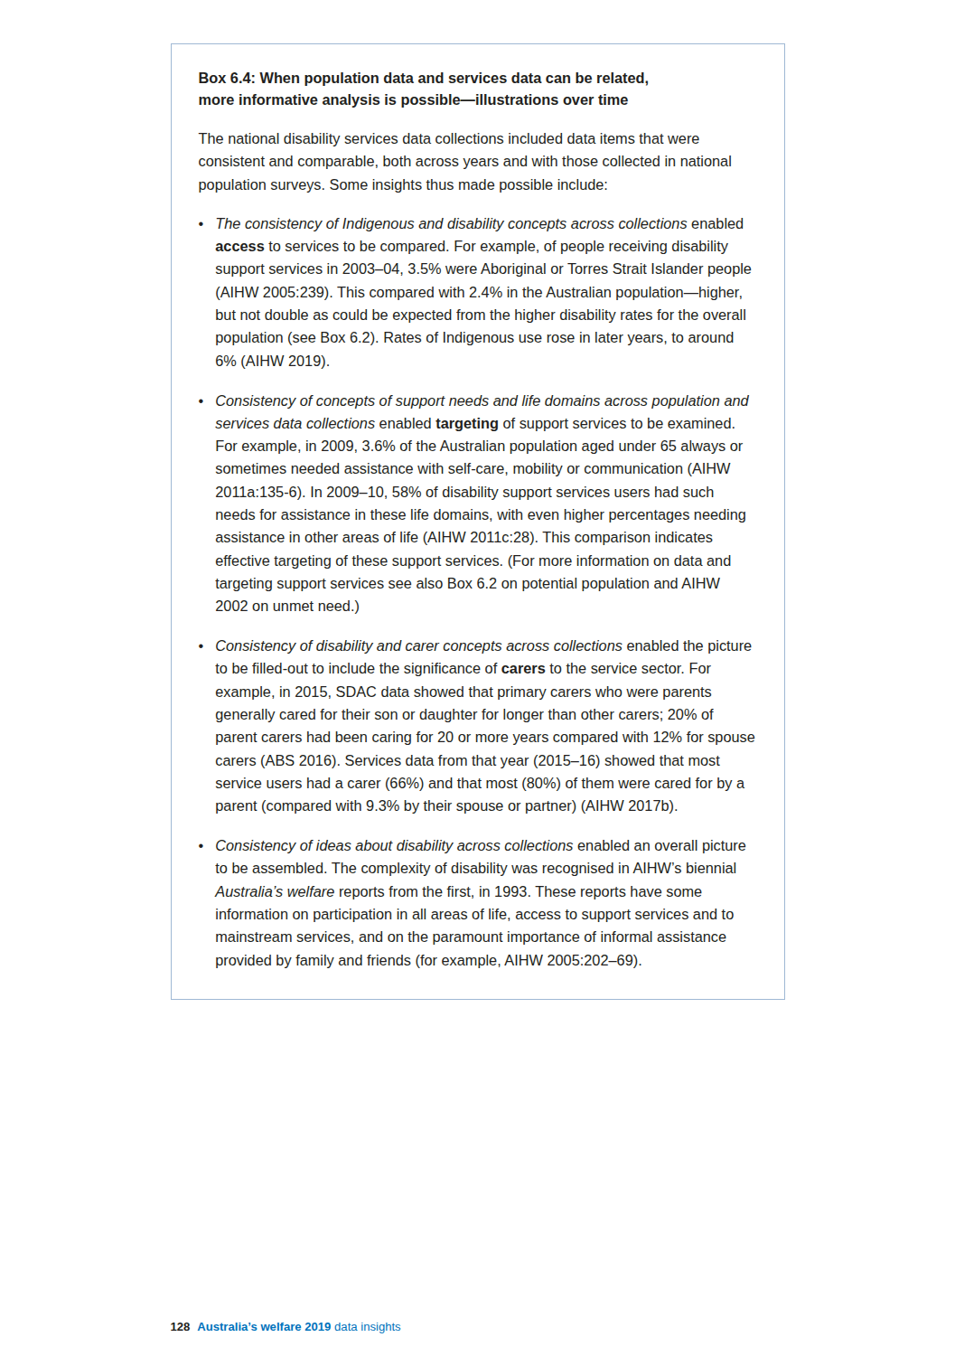Box 6.4: When population data and services data can be related,
more informative analysis is possible—illustrations over time
The national disability services data collections included data items that were consistent and comparable, both across years and with those collected in national population surveys. Some insights thus made possible include:
The consistency of Indigenous and disability concepts across collections enabled access to services to be compared. For example, of people receiving disability support services in 2003–04, 3.5% were Aboriginal or Torres Strait Islander people (AIHW 2005:239). This compared with 2.4% in the Australian population—higher, but not double as could be expected from the higher disability rates for the overall population (see Box 6.2). Rates of Indigenous use rose in later years, to around 6% (AIHW 2019).
Consistency of concepts of support needs and life domains across population and services data collections enabled targeting of support services to be examined. For example, in 2009, 3.6% of the Australian population aged under 65 always or sometimes needed assistance with self-care, mobility or communication (AIHW 2011a:135-6). In 2009–10, 58% of disability support services users had such needs for assistance in these life domains, with even higher percentages needing assistance in other areas of life (AIHW 2011c:28). This comparison indicates effective targeting of these support services. (For more information on data and targeting support services see also Box 6.2 on potential population and AIHW 2002 on unmet need.)
Consistency of disability and carer concepts across collections enabled the picture to be filled-out to include the significance of carers to the service sector. For example, in 2015, SDAC data showed that primary carers who were parents generally cared for their son or daughter for longer than other carers; 20% of parent carers had been caring for 20 or more years compared with 12% for spouse carers (ABS 2016). Services data from that year (2015–16) showed that most service users had a carer (66%) and that most (80%) of them were cared for by a parent (compared with 9.3% by their spouse or partner) (AIHW 2017b).
Consistency of ideas about disability across collections enabled an overall picture to be assembled. The complexity of disability was recognised in AIHW’s biennial Australia’s welfare reports from the first, in 1993. These reports have some information on participation in all areas of life, access to support services and to mainstream services, and on the paramount importance of informal assistance provided by family and friends (for example, AIHW 2005:202–69).
128 Australia’s welfare 2019 data insights